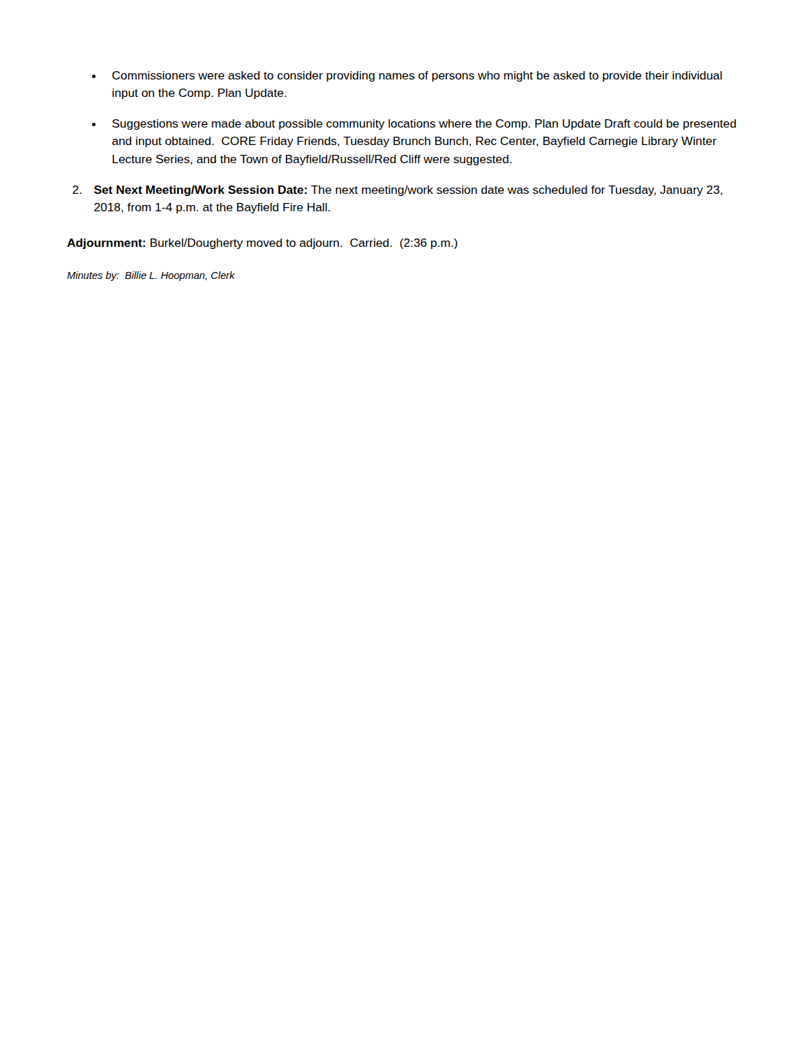Commissioners were asked to consider providing names of persons who might be asked to provide their individual input on the Comp. Plan Update.
Suggestions were made about possible community locations where the Comp. Plan Update Draft could be presented and input obtained. CORE Friday Friends, Tuesday Brunch Bunch, Rec Center, Bayfield Carnegie Library Winter Lecture Series, and the Town of Bayfield/Russell/Red Cliff were suggested.
Set Next Meeting/Work Session Date: The next meeting/work session date was scheduled for Tuesday, January 23, 2018, from 1-4 p.m. at the Bayfield Fire Hall.
Adjournment: Burkel/Dougherty moved to adjourn. Carried. (2:36 p.m.)
Minutes by: Billie L. Hoopman, Clerk